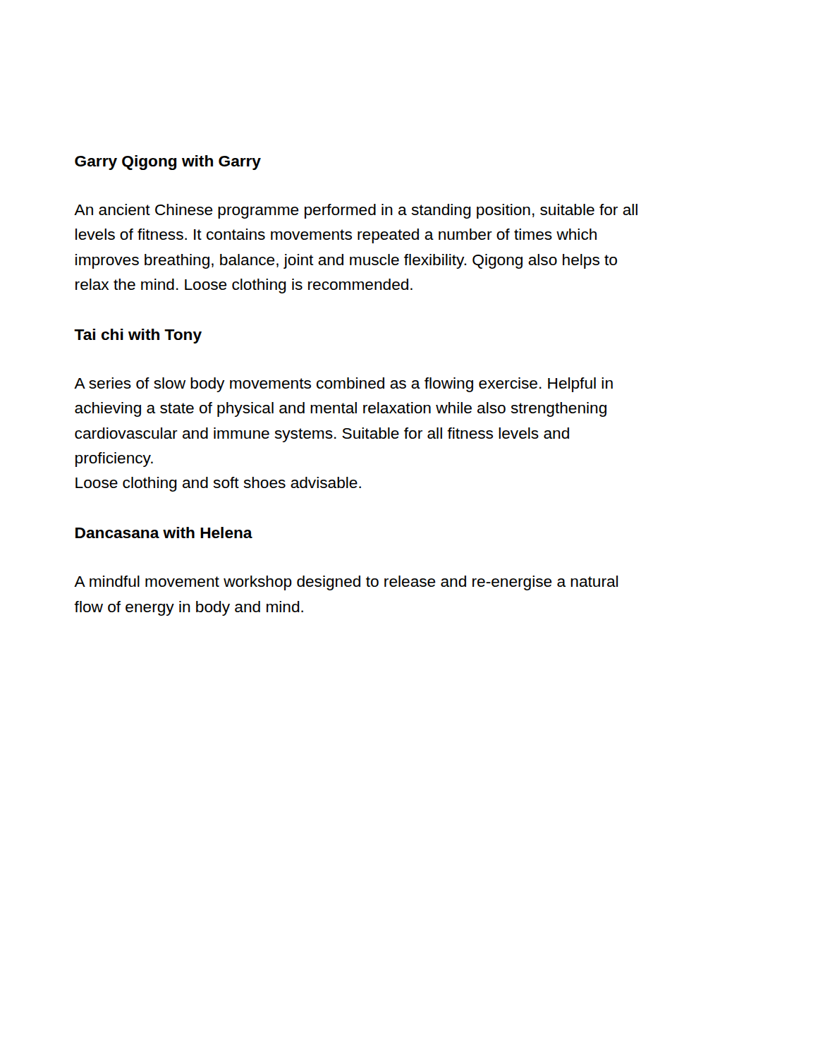Garry Qigong with Garry
An ancient Chinese programme performed in a standing position, suitable for all levels of fitness. It contains movements repeated a number of times which improves breathing, balance, joint and muscle flexibility. Qigong also helps to relax the mind. Loose clothing is recommended.
Tai chi with Tony
A series of slow body movements combined as a flowing exercise. Helpful in achieving a state of physical and mental relaxation while also strengthening cardiovascular and immune systems. Suitable for all fitness levels and proficiency.
Loose clothing and soft shoes advisable.
Dancasana with Helena
A mindful movement workshop designed to release and re-energise a natural flow of energy in body and mind.